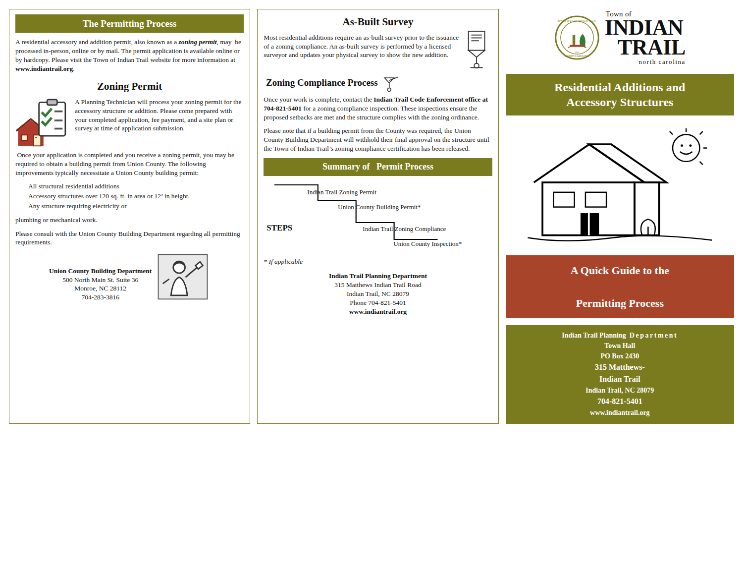The Permitting Process
A residential accessory and addition permit, also known as a zoning permit, may be processed in-person, online or by mail. The permit application is available online or by hardcopy. Please visit the Town of Indian Trail website for more information at www.indiantrail.org.
Zoning Permit
A Planning Technician will process your zoning permit for the accessory structure or addition. Please come prepared with your completed application, fee payment, and a site plan or survey at time of application submission.
Once your application is completed and you receive a zoning permit, you may be required to obtain a building permit from Union County. The following improvements typically necessitate a Union County building permit:
All structural residential additions
Accessory structures over 120 sq. ft. in area or 12’ in height.
Any structure requiring electricity or
plumbing or mechanical work.
Please consult with the Union County Building Department regarding all permitting requirements.
Union County Building Department 500 North Main St. Suite 36
Monroe, NC 28112
704-283-3816
As-Built Survey
Most residential additions require an as-built survey prior to the issuance of a zoning compliance. An as-built survey is performed by a licensed surveyor and updates your physical survey to show the new addition.
Zoning Compliance Process
Once your work is complete, contact the Indian Trail Code Enforcement office at 704-821-5401 for a zoning compliance inspection. These inspections ensure the proposed setbacks are met and the structure complies with the zoning ordinance.
Please note that if a building permit from the County was required, the Union County Building Department will withhold their final approval on the structure until the Town of Indian Trail’s zoning compliance certification has been released.
Summary of Permit Process
Indian Trail Zoning Permit Union County Building Permit* STEPS Indian Trail Zoning Compliance Union County Inspection*
* If applicable
Indian Trail Planning Department 315 Matthews Indian Trail Road
Indian Trail, NC 28079
Phone 704-821-5401
www.indiantrail.org
TOWN SEAL OF INDIAN TRAIL NORTH CAROLINA 1907
Town of
INDIAN
TRAIL
north carolina
Residential Additions and
Accessory Structures
A Quick Guide to the
Permitting Process
Indian Trail Planning Department
Town Hall
PO Box 2430
315 Matthews-
Indian Trail
Indian Trail, NC 28079
704-821-5401
www.indiantrail.org